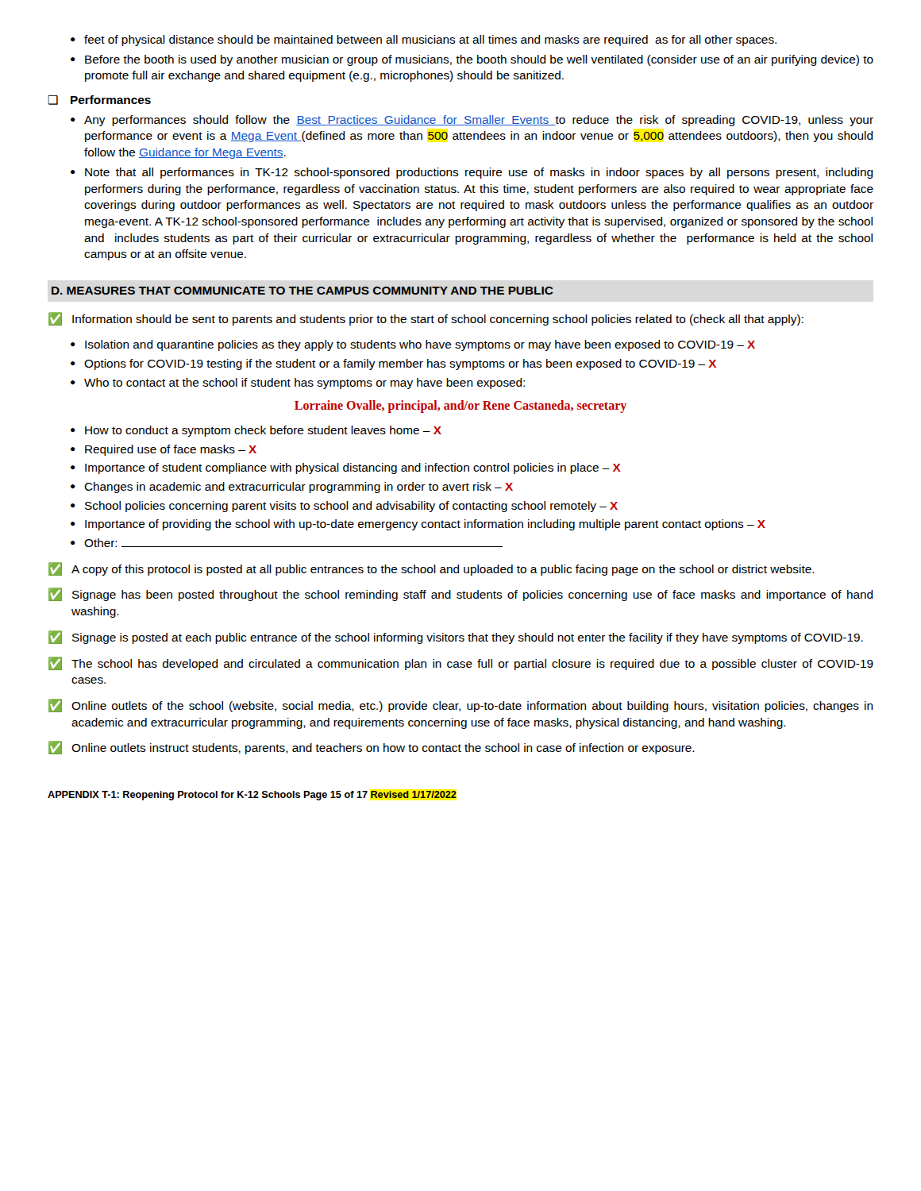feet of physical distance should be maintained between all musicians at all times and masks are required as for all other spaces.
Before the booth is used by another musician or group of musicians, the booth should be well ventilated (consider use of an air purifying device) to promote full air exchange and shared equipment (e.g., microphones) should be sanitized.
Performances
Any performances should follow the Best Practices Guidance for Smaller Events to reduce the risk of spreading COVID-19, unless your performance or event is a Mega Event (defined as more than 500 attendees in an indoor venue or 5,000 attendees outdoors), then you should follow the Guidance for Mega Events.
Note that all performances in TK-12 school-sponsored productions require use of masks in indoor spaces by all persons present, including performers during the performance, regardless of vaccination status. At this time, student performers are also required to wear appropriate face coverings during outdoor performances as well. Spectators are not required to mask outdoors unless the performance qualifies as an outdoor mega-event. A TK-12 school-sponsored performance includes any performing art activity that is supervised, organized or sponsored by the school and includes students as part of their curricular or extracurricular programming, regardless of whether the performance is held at the school campus or at an offsite venue.
D. MEASURES THAT COMMUNICATE TO THE CAMPUS COMMUNITY AND THE PUBLIC
Information should be sent to parents and students prior to the start of school concerning school policies related to (check all that apply):
Isolation and quarantine policies as they apply to students who have symptoms or may have been exposed to COVID-19 – X
Options for COVID-19 testing if the student or a family member has symptoms or has been exposed to COVID-19 – X
Who to contact at the school if student has symptoms or may have been exposed:
Lorraine Ovalle, principal, and/or Rene Castaneda, secretary
How to conduct a symptom check before student leaves home – X
Required use of face masks – X
Importance of student compliance with physical distancing and infection control policies in place – X
Changes in academic and extracurricular programming in order to avert risk – X
School policies concerning parent visits to school and advisability of contacting school remotely – X
Importance of providing the school with up-to-date emergency contact information including multiple parent contact options – X
Other:
A copy of this protocol is posted at all public entrances to the school and uploaded to a public facing page on the school or district website.
Signage has been posted throughout the school reminding staff and students of policies concerning use of face masks and importance of hand washing.
Signage is posted at each public entrance of the school informing visitors that they should not enter the facility if they have symptoms of COVID-19.
The school has developed and circulated a communication plan in case full or partial closure is required due to a possible cluster of COVID-19 cases.
Online outlets of the school (website, social media, etc.) provide clear, up-to-date information about building hours, visitation policies, changes in academic and extracurricular programming, and requirements concerning use of face masks, physical distancing, and hand washing.
Online outlets instruct students, parents, and teachers on how to contact the school in case of infection or exposure.
APPENDIX T-1: Reopening Protocol for K-12 Schools Page 15 of 17 Revised 1/17/2022